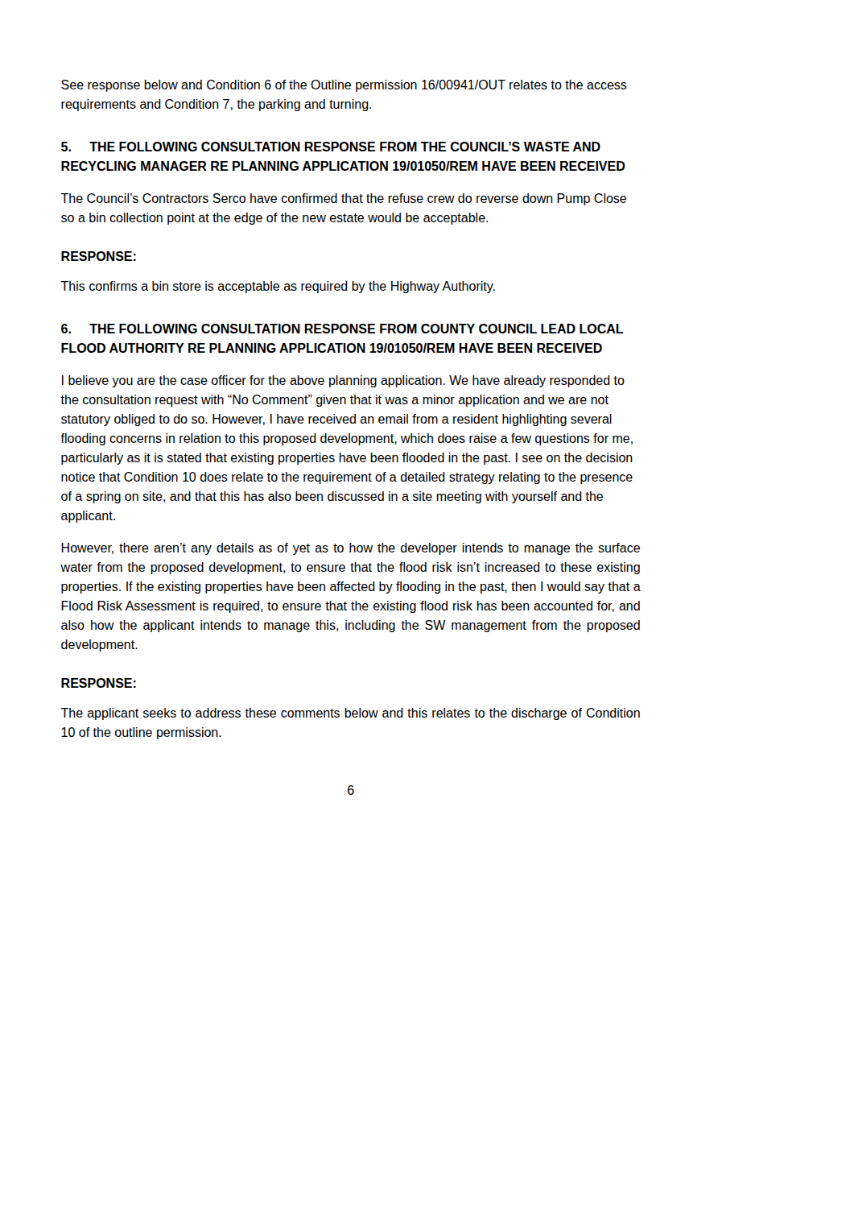See response below and Condition 6 of the Outline permission 16/00941/OUT relates to the access requirements and Condition 7, the parking and turning.
5. THE FOLLOWING CONSULTATION RESPONSE FROM THE COUNCIL’s WASTE AND RECYCLING MANAGER RE PLANNING APPLICATION 19/01050/REM HAVE BEEN RECEIVED
The Council’s Contractors Serco have confirmed that the refuse crew do reverse down Pump Close so a bin collection point at the edge of the new estate would be acceptable.
RESPONSE:
This confirms a bin store is acceptable as required by the Highway Authority.
6. THE FOLLOWING CONSULTATION RESPONSE FROM COUNTY COUNCIL LEAD LOCAL FLOOD AUTHORITY RE PLANNING APPLICATION 19/01050/REM HAVE BEEN RECEIVED
I believe you are the case officer for the above planning application. We have already responded to the consultation request with “No Comment” given that it was a minor application and we are not statutory obliged to do so. However, I have received an email from a resident highlighting several flooding concerns in relation to this proposed development, which does raise a few questions for me, particularly as it is stated that existing properties have been flooded in the past. I see on the decision notice that Condition 10 does relate to the requirement of a detailed strategy relating to the presence of a spring on site, and that this has also been discussed in a site meeting with yourself and the applicant.
However, there aren’t any details as of yet as to how the developer intends to manage the surface water from the proposed development, to ensure that the flood risk isn’t increased to these existing properties. If the existing properties have been affected by flooding in the past, then I would say that a Flood Risk Assessment is required, to ensure that the existing flood risk has been accounted for, and also how the applicant intends to manage this, including the SW management from the proposed development.
RESPONSE:
The applicant seeks to address these comments below and this relates to the discharge of Condition 10 of the outline permission.
6